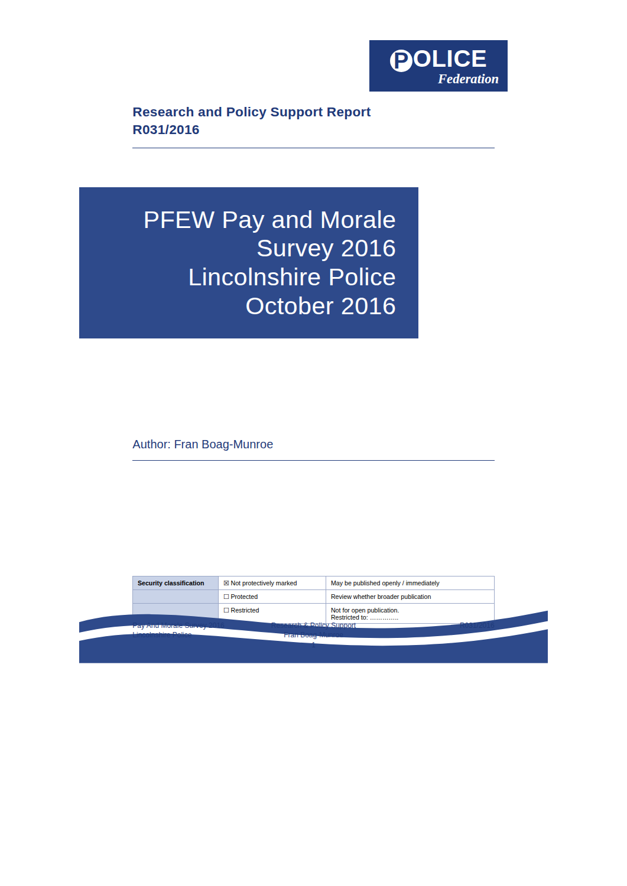POLICE
Federation
Research and Policy Support Report
R031/2016
PFEW Pay and Morale
Survey 2016
Lincolnshire Police
October 2016
Author: Fran Boag-Munroe
| Security classification | ☒ Not protectively marked | May be published openly / immediately |
| | ☐ Protected | Review whether broader publication |
| | ☐ Restricted | Not for open publication. Restricted to: ………….. |
| | ☐ Confidential | |
Pay And Morale Survey 2016
Lincolnshire Police
Research & Policy Support
Fran Boag-Munroe
1
R031/2016